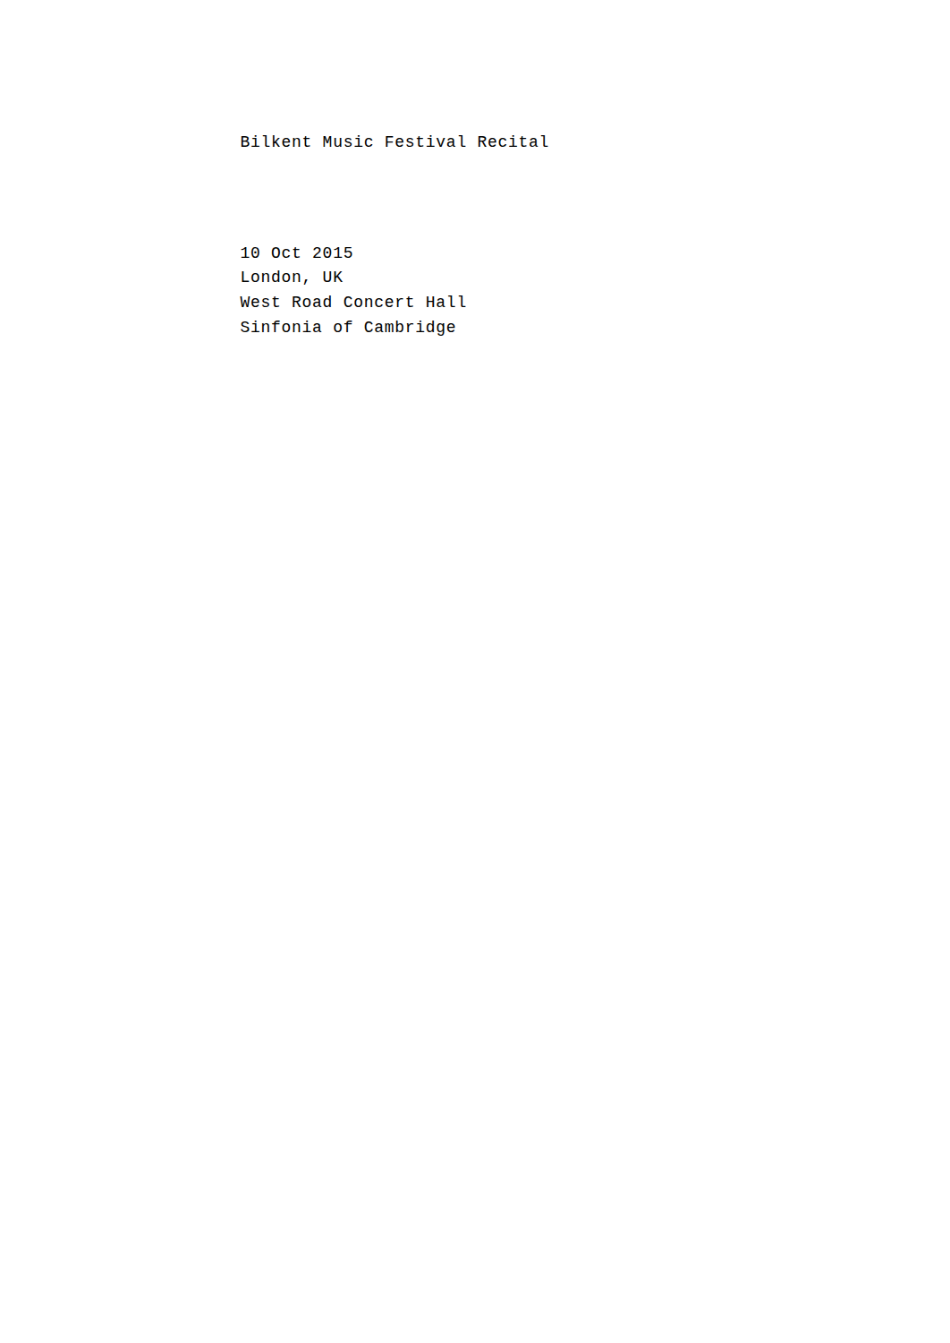Bilkent Music Festival Recital
10 Oct 2015
London, UK
West Road Concert Hall
Sinfonia of Cambridge